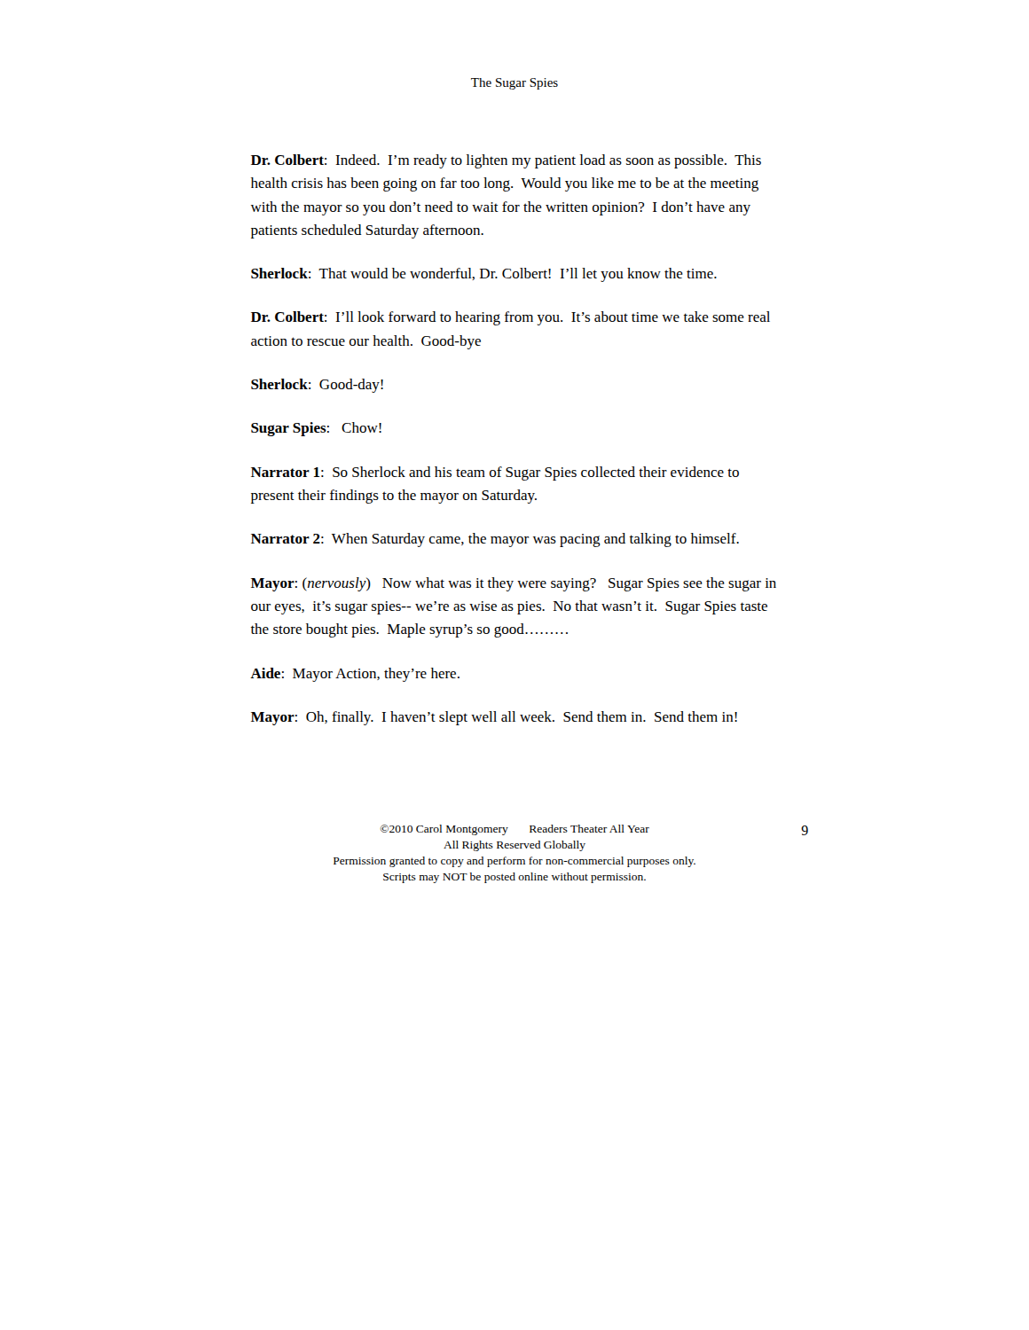The Sugar Spies
Dr. Colbert: Indeed. I’m ready to lighten my patient load as soon as possible. This health crisis has been going on far too long. Would you like me to be at the meeting with the mayor so you don’t need to wait for the written opinion? I don’t have any patients scheduled Saturday afternoon.
Sherlock: That would be wonderful, Dr. Colbert! I’ll let you know the time.
Dr. Colbert: I’ll look forward to hearing from you. It’s about time we take some real action to rescue our health. Good-bye
Sherlock: Good-day!
Sugar Spies: Chow!
Narrator 1: So Sherlock and his team of Sugar Spies collected their evidence to present their findings to the mayor on Saturday.
Narrator 2: When Saturday came, the mayor was pacing and talking to himself.
Mayor: (nervously) Now what was it they were saying? Sugar Spies see the sugar in our eyes, it’s sugar spies-- we’re as wise as pies. No that wasn’t it. Sugar Spies taste the store bought pies. Maple syrup’s so good………
Aide: Mayor Action, they’re here.
Mayor: Oh, finally. I haven’t slept well all week. Send them in. Send them in!
9 ©2010 Carol Montgomery Readers Theater All Year
All Rights Reserved Globally
Permission granted to copy and perform for non-commercial purposes only.
Scripts may NOT be posted online without permission.